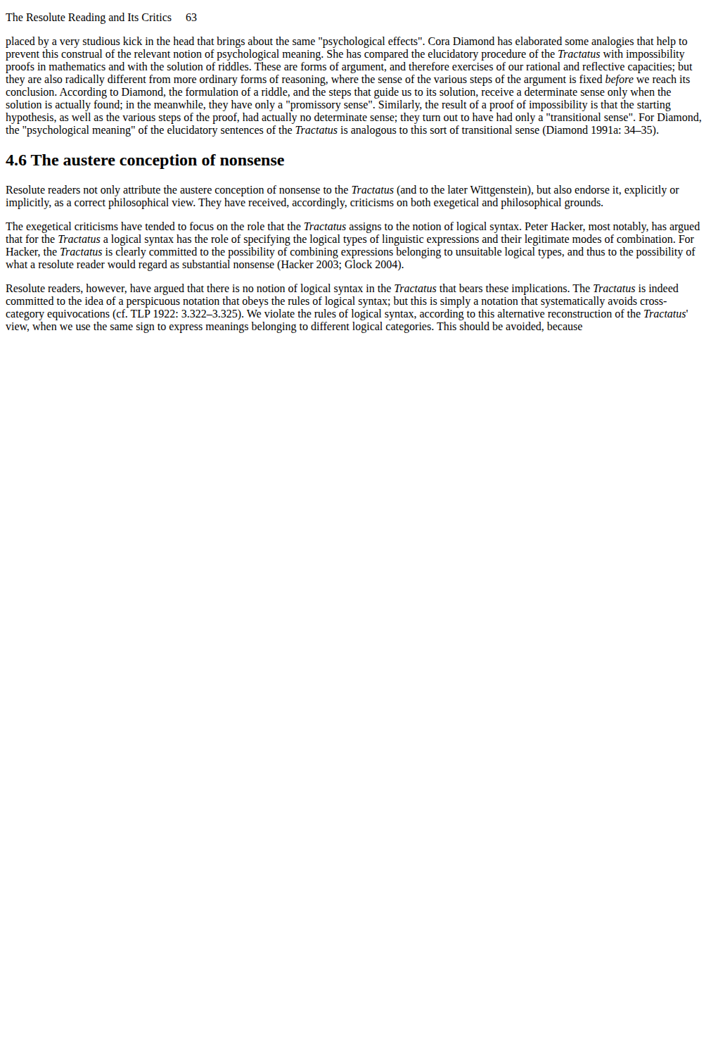The Resolute Reading and Its Critics 63
placed by a very studious kick in the head that brings about the same "psychological effects". Cora Diamond has elaborated some analogies that help to prevent this construal of the relevant notion of psychological meaning. She has compared the elucidatory procedure of the Tractatus with impossibility proofs in mathematics and with the solution of riddles. These are forms of argument, and therefore exercises of our rational and reflective capacities; but they are also radically different from more ordinary forms of reasoning, where the sense of the various steps of the argument is fixed before we reach its conclusion. According to Diamond, the formulation of a riddle, and the steps that guide us to its solution, receive a determinate sense only when the solution is actually found; in the meanwhile, they have only a "promissory sense". Similarly, the result of a proof of impossibility is that the starting hypothesis, as well as the various steps of the proof, had actually no determinate sense; they turn out to have had only a "transitional sense". For Diamond, the "psychological meaning" of the elucidatory sentences of the Tractatus is analogous to this sort of transitional sense (Diamond 1991a: 34–35).
4.6 The austere conception of nonsense
Resolute readers not only attribute the austere conception of nonsense to the Tractatus (and to the later Wittgenstein), but also endorse it, explicitly or implicitly, as a correct philosophical view. They have received, accordingly, criticisms on both exegetical and philosophical grounds.
The exegetical criticisms have tended to focus on the role that the Tractatus assigns to the notion of logical syntax. Peter Hacker, most notably, has argued that for the Tractatus a logical syntax has the role of specifying the logical types of linguistic expressions and their legitimate modes of combination. For Hacker, the Tractatus is clearly committed to the possibility of combining expressions belonging to unsuitable logical types, and thus to the possibility of what a resolute reader would regard as substantial nonsense (Hacker 2003; Glock 2004).
Resolute readers, however, have argued that there is no notion of logical syntax in the Tractatus that bears these implications. The Tractatus is indeed committed to the idea of a perspicuous notation that obeys the rules of logical syntax; but this is simply a notation that systematically avoids cross-category equivocations (cf. TLP 1922: 3.322–3.325). We violate the rules of logical syntax, according to this alternative reconstruction of the Tractatus' view, when we use the same sign to express meanings belonging to different logical categories. This should be avoided, because